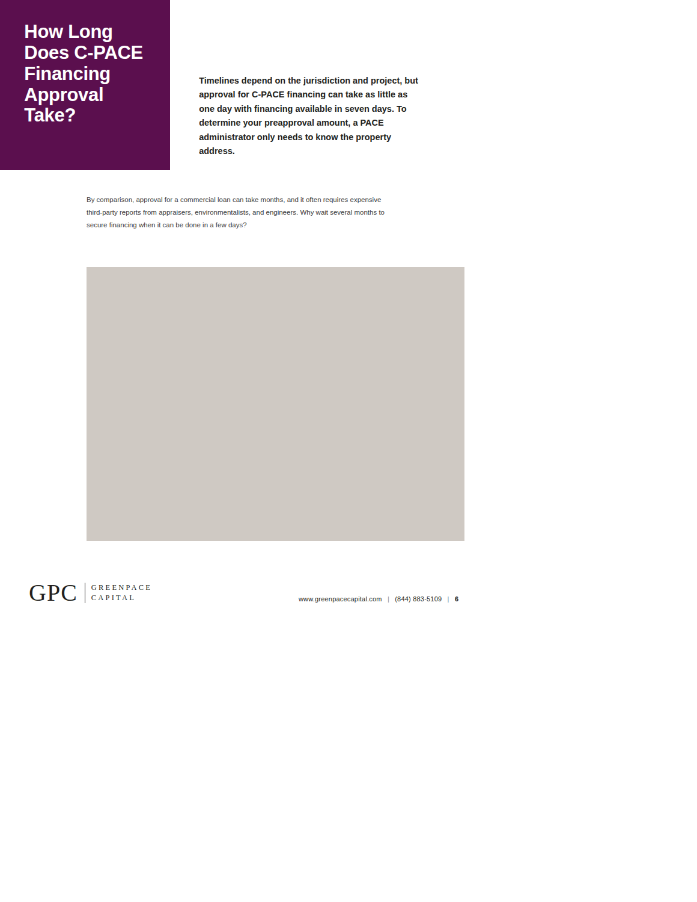How Long
Does C-PACE
Financing
Approval
Take?
Timelines depend on the jurisdiction and project, but approval for C-PACE financing can take as little as one day with financing available in seven days. To determine your preapproval amount, a PACE administrator only needs to know the property address.
By comparison, approval for a commercial loan can take months, and it often requires expensive third-party reports from appraisers, environmentalists, and engineers. Why wait several months to secure financing when it can be done in a few days?
GPC Greenpace
Capital
www.greenpacecapital.com | (844) 883-5109 | 6